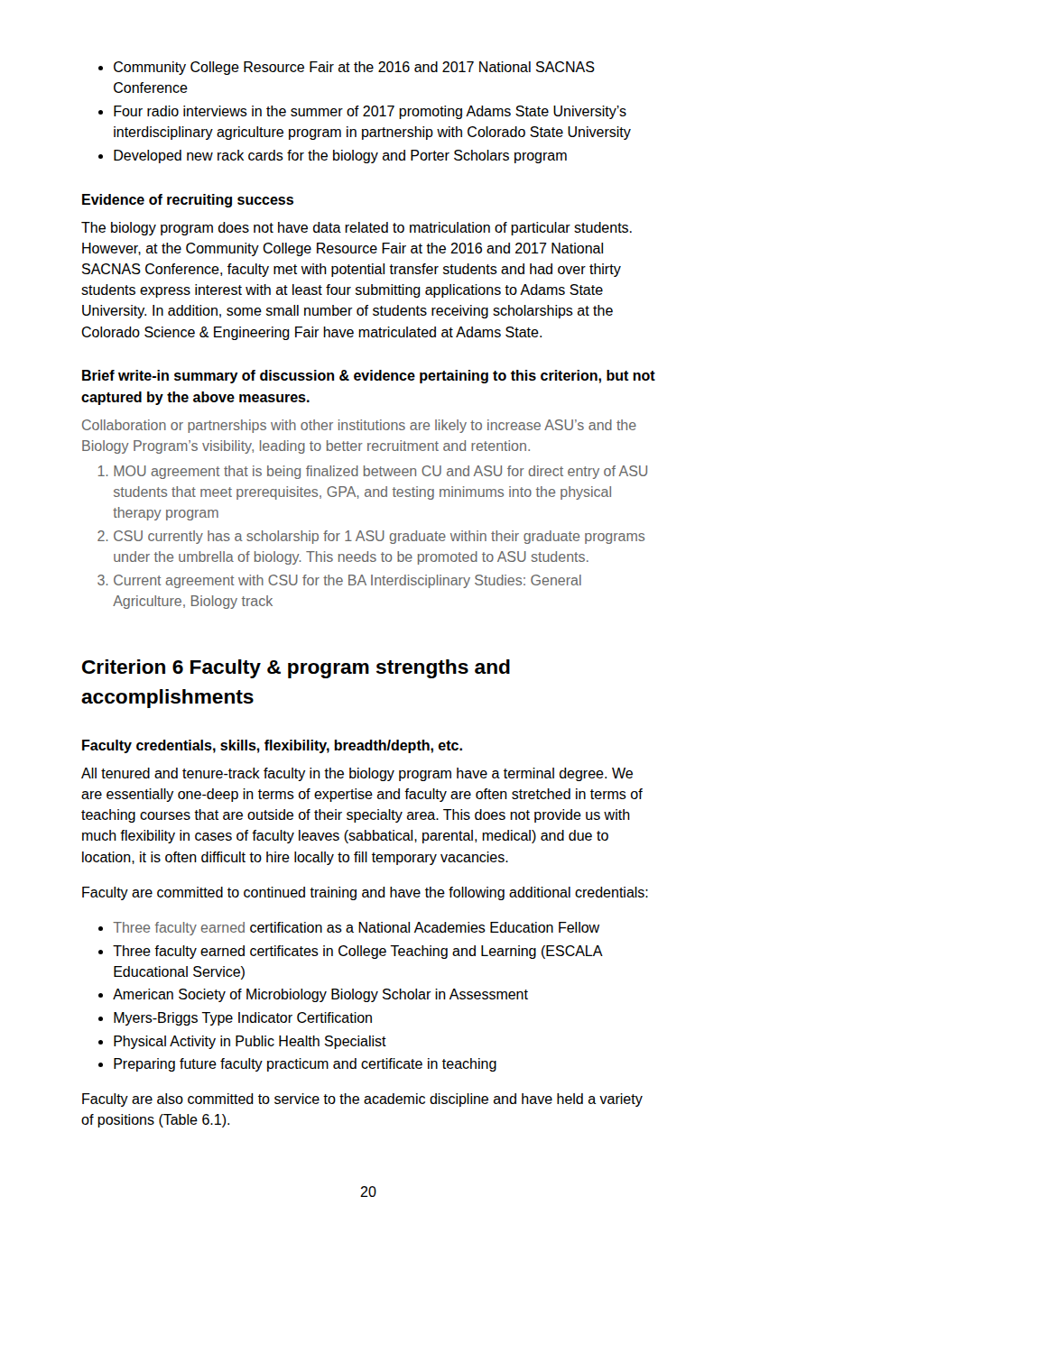Community College Resource Fair at the 2016 and 2017 National SACNAS Conference
Four radio interviews in the summer of 2017 promoting Adams State University’s interdisciplinary agriculture program in partnership with Colorado State University
Developed new rack cards for the biology and Porter Scholars program
Evidence of recruiting success
The biology program does not have data related to matriculation of particular students. However, at the Community College Resource Fair at the 2016 and 2017 National SACNAS Conference, faculty met with potential transfer students and had over thirty students express interest with at least four submitting applications to Adams State University. In addition, some small number of students receiving scholarships at the Colorado Science & Engineering Fair have matriculated at Adams State.
Brief write-in summary of discussion & evidence pertaining to this criterion, but not captured by the above measures.
Collaboration or partnerships with other institutions are likely to increase ASU’s and the Biology Program’s visibility, leading to better recruitment and retention.
MOU agreement that is being finalized between CU and ASU for direct entry of ASU students that meet prerequisites, GPA, and testing minimums into the physical therapy program
CSU currently has a scholarship for 1 ASU graduate within their graduate programs under the umbrella of biology. This needs to be promoted to ASU students.
Current agreement with CSU for the BA Interdisciplinary Studies: General Agriculture, Biology track
Criterion 6 Faculty & program strengths and accomplishments
Faculty credentials, skills, flexibility, breadth/depth, etc.
All tenured and tenure-track faculty in the biology program have a terminal degree. We are essentially one-deep in terms of expertise and faculty are often stretched in terms of teaching courses that are outside of their specialty area. This does not provide us with much flexibility in cases of faculty leaves (sabbatical, parental, medical) and due to location, it is often difficult to hire locally to fill temporary vacancies.
Faculty are committed to continued training and have the following additional credentials:
Three faculty earned certification as a National Academies Education Fellow
Three faculty earned certificates in College Teaching and Learning (ESCALA Educational Service)
American Society of Microbiology Biology Scholar in Assessment
Myers-Briggs Type Indicator Certification
Physical Activity in Public Health Specialist
Preparing future faculty practicum and certificate in teaching
Faculty are also committed to service to the academic discipline and have held a variety of positions (Table 6.1).
20